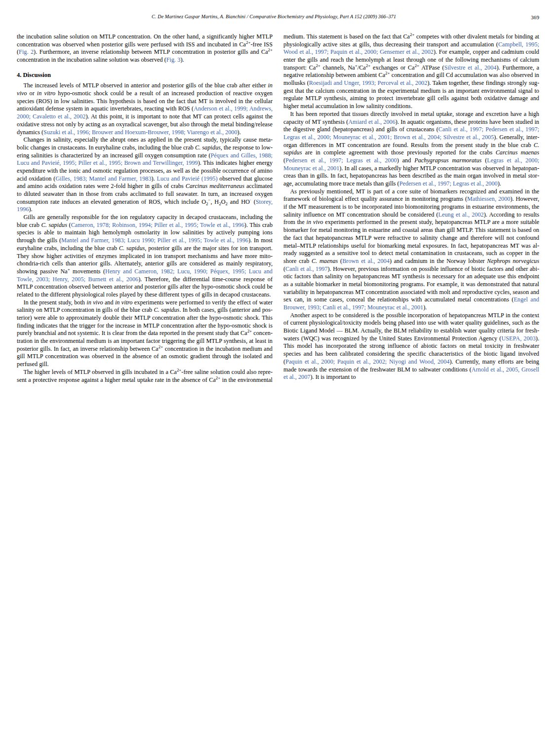369 C. De Martinez Gaspar Martins, A. Bianchini / Comparative Biochemistry and Physiology, Part A 152 (2009) 366–371
the incubation saline solution on MTLP concentration. On the other hand, a significantly higher MTLP concentration was observed when posterior gills were perfused with ISS and incubated in Ca2+-free ISS (Fig. 2). Furthermore, an inverse relationship between MTLP concentration in posterior gills and Ca2+ concentration in the incubation saline solution was observed (Fig. 3).
4. Discussion
The increased levels of MTLP observed in anterior and posterior gills of the blue crab after either in vivo or in vitro hypo-osmotic shock could be a result of an increased production of reactive oxygen species (ROS) in low salinities. This hypothesis is based on the fact that MT is involved in the cellular antioxidant defense system in aquatic invertebrates, reacting with ROS (Anderson et al., 1999; Andrews, 2000; Cavaletto et al., 2002). At this point, it is important to note that MT can protect cells against the oxidative stress not only by acting as an oxyradical scavenger, but also through the metal binding/release dynamics (Suzuki et al., 1996; Brouwer and Hoexum-Brouwer, 1998; Viarengo et al., 2000).
Changes in salinity, especially the abrupt ones as applied in the present study, typically cause metabolic changes in crustaceans. In euryhaline crabs, including the blue crab C. sapidus, the response to lowering salinities is characterized by an increased gill oxygen consumption rate (Péquex and Gilles, 1988; Lucu and Pavieié, 1995; Piller et al., 1995; Brown and Terwillinger, 1999). This indicates higher energy expenditure with the ionic and osmotic regulation processes, as well as the possible occurrence of amino acid oxidation (Gilles, 1983; Mantel and Farmer, 1983). Lucu and Pavieié (1995) observed that glucose and amino acids oxidation rates were 2-fold higher in gills of crabs Carcinus mediterraneus acclimated to diluted seawater than in those from crabs acclimated to full seawater. In turn, an increased oxygen consumption rate induces an elevated generation of ROS, which include O2−, H2O2 and HO· (Storey, 1996).
Gills are generally responsible for the ion regulatory capacity in decapod crustaceans, including the blue crab C. sapidus (Cameron, 1978; Robinson, 1994; Piller et al., 1995; Towle et al., 1996). This crab species is able to maintain high hemolymph osmolarity in low salinities by actively pumping ions through the gills (Mantel and Farmer, 1983; Lucu 1990; Piller et al., 1995; Towle et al., 1996). In most euryhaline crabs, including the blue crab C. sapidus, posterior gills are the major sites for ion transport. They show higher activities of enzymes implicated in ion transport mechanisms and have more mitochondria-rich cells than anterior gills. Alternately, anterior gills are considered as mainly respiratory, showing passive Na+ movements (Henry and Cameron, 1982; Lucu, 1990; Péquex, 1995; Lucu and Towle, 2003; Henry, 2005; Burnett et al., 2006). Therefore, the differential time-course response of MTLP concentration observed between anterior and posterior gills after the hypo-osmotic shock could be related to the different physiological roles played by these different types of gills in decapod crustaceans.
In the present study, both in vivo and in vitro experiments were performed to verify the effect of water salinity on MTLP concentration in gills of the blue crab C. sapidus. In both cases, gills (anterior and posterior) were able to approximately double their MTLP concentration after the hypo-osmotic shock. This finding indicates that the trigger for the increase in MTLP concentration after the hypo-osmotic shock is purely branchial and not systemic. It is clear from the data reported in the present study that Ca2+ concentration in the environmental medium is an important factor triggering the gill MTLP synthesis, at least in posterior gills. In fact, an inverse relationship between Ca2+ concentration in the incubation medium and gill MTLP concentration was observed in the absence of an osmotic gradient through the isolated and perfused gill.
The higher levels of MTLP observed in gills incubated in a Ca2+-free saline solution could also represent a protective response against a higher metal uptake rate in the absence of Ca2+ in the environmental medium. This statement is based on the fact that Ca2+ competes with other divalent metals for binding at physiologically active sites at gills, thus decreasing their transport and accumulation (Campbell, 1995; Wood et al., 1997; Paquin et al., 2000; Gensemer et al., 2002). For example, copper and cadmium could enter the gills and reach the hemolymph at least through one of the following mechanisms of calcium transport: Ca2+ channels, Na+/Ca2+ exchanges or Ca2+ ATPase (Silvestre et al., 2004). Furthermore, a negative relationship between ambient Ca2+ concentration and gill Cd accumulation was also observed in mollusks (Roesijadi and Unger, 1993; Perceval et al., 2002). Taken together, these findings strongly suggest that the calcium concentration in the experimental medium is an important environmental signal to regulate MTLP synthesis, aiming to protect invertebrate gill cells against both oxidative damage and higher metal accumulation in low salinity conditions.
It has been reported that tissues directly involved in metal uptake, storage and excretion have a high capacity of MT synthesis (Amiard et al., 2006). In aquatic organisms, these proteins have been studied in the digestive gland (hepatopancreas) and gills of crustaceans (Canli et al., 1997; Pedersen et al., 1997; Legras et al., 2000; Mouneyrac et al., 2001; Brown et al., 2004; Silvestre et al., 2005). Generally, inter-organ differences in MT concentration are found. Results from the present study in the blue crab C. sapidus are in complete agreement with those previously reported for the crabs Carcinus maenas (Pedersen et al., 1997; Legras et al., 2000) and Pachygrapsus marmoratus (Legras et al., 2000; Mouneyrac et al., 2001). In all cases, a markedly higher MTLP concentration was observed in hepatopancreas than in gills. In fact, hepatopancreas has been described as the main organ involved in metal storage, accumulating more trace metals than gills (Pedersen et al., 1997; Legras et al., 2000).
As previously mentioned, MT is part of a core suite of biomarkers recognized and examined in the framework of biological effect quality assurance in monitoring programs (Mathiessen, 2000). However, if the MT measurement is to be incorporated into biomonitoring programs in estuarine environments, the salinity influence on MT concentration should be considered (Leung et al., 2002). According to results from the in vivo experiments performed in the present study, hepatopancreas MTLP are a more suitable biomarker for metal monitoring in estuarine and coastal areas than gill MTLP. This statement is based on the fact that hepatopancreas MTLP were refractive to salinity change and therefore will not confound metal–MTLP relationships useful for biomarking metal exposures. In fact, hepatopancreas MT was already suggested as a sensitive tool to detect metal contamination in crustaceans, such as copper in the shore crab C. maenas (Brown et al., 2004) and cadmium in the Norway lobster Nephrops norvegicus (Canli et al., 1997). However, previous information on possible influence of biotic factors and other abiotic factors than salinity on hepatopancreas MT synthesis is necessary for an adequate use this endpoint as a suitable biomarker in metal biomonitoring programs. For example, it was demonstrated that natural variability in hepatopancreas MT concentration associated with molt and reproductive cycles, season and sex can, in some cases, conceal the relationships with accumulated metal concentrations (Engel and Brouwer, 1993; Canli et al., 1997; Mouneyrac et al., 2001).
Another aspect to be considered is the possible incorporation of hepatopancreas MTLP in the context of current physiological/toxicity models being phased into use with water quality guidelines, such as the Biotic Ligand Model — BLM. Actually, the BLM reliability to establish water quality criteria for freshwaters (WQC) was recognized by the United States Environmental Protection Agency (USEPA, 2003). This model has incorporated the strong influence of abiotic factors on metal toxicity in freshwater species and has been calibrated considering the specific characteristics of the biotic ligand involved (Paquin et al., 2000; Paquin et al., 2002; Niyogi and Wood, 2004). Currently, many efforts are being made towards the extension of the freshwater BLM to saltwater conditions (Arnold et al., 2005, Grosell et al., 2007). It is important to